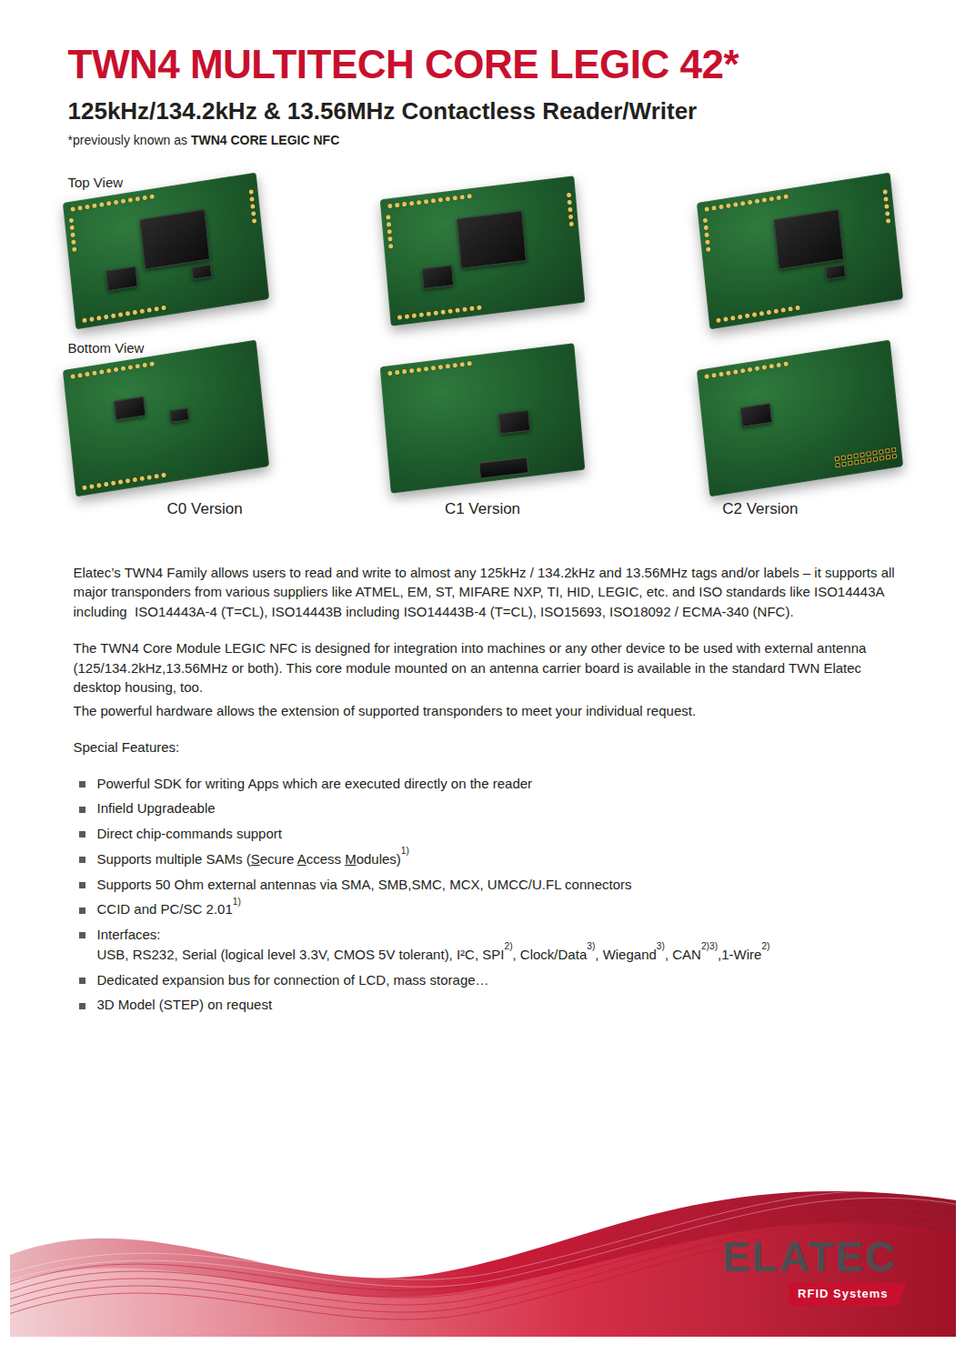TWN4 MULTITECH CORE LEGIC 42*
125kHz/134.2kHz & 13.56MHz Contactless Reader/Writer
*previously known as TWN4 CORE LEGIC NFC
Top View
Bottom View
C0 Version
C1 Version
C2 Version
Elatec’s TWN4 Family allows users to read and write to almost any 125kHz / 134.2kHz and 13.56MHz tags and/or labels – it supports all major transponders from various suppliers like ATMEL, EM, ST, MIFARE NXP, TI, HID, LEGIC, etc. and ISO standards like ISO14443A including ISO14443A-4 (T=CL), ISO14443B including ISO14443B-4 (T=CL), ISO15693, ISO18092 / ECMA-340 (NFC).
The TWN4 Core Module LEGIC NFC is designed for integration into machines or any other device to be used with external antenna (125/134.2kHz,13.56MHz or both). This core module mounted on an antenna carrier board is available in the standard TWN Elatec desktop housing, too.
The powerful hardware allows the extension of supported transponders to meet your individual request.
Special Features:
Powerful SDK for writing Apps which are executed directly on the reader
Infield Upgradeable
Direct chip-commands support
Supports multiple SAMs (Secure Access Modules)1)
Supports 50 Ohm external antennas via SMA, SMB,SMC, MCX, UMCC/U.FL connectors
CCID and PC/SC 2.011)
Interfaces: USB, RS232, Serial (logical level 3.3V, CMOS 5V tolerant), I²C, SPI2), Clock/Data3), Wiegand3), CAN2)3),1-Wire2)
Dedicated expansion bus for connection of LCD, mass storage…
3D Model (STEP) on request
ELATEC
RFID Systems